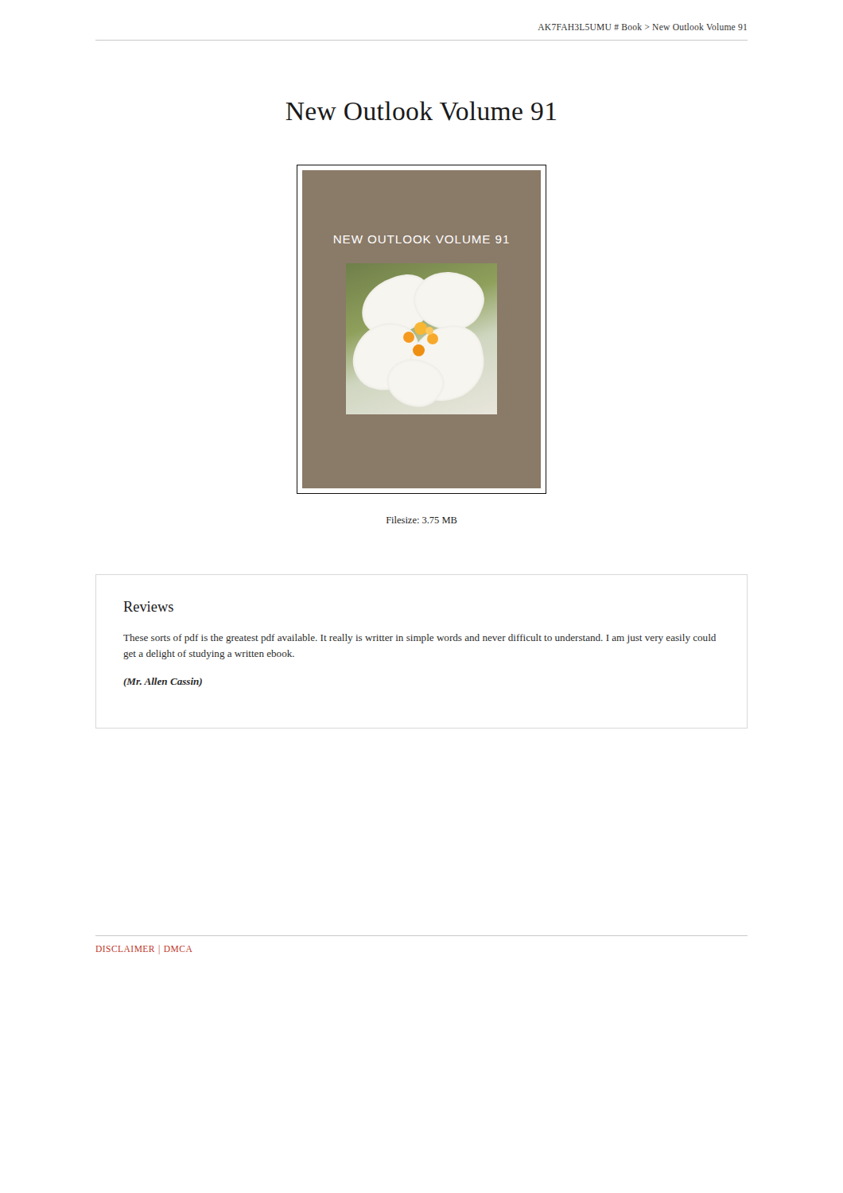AK7FAH3L5UMU # Book > New Outlook Volume 91
New Outlook Volume 91
NEW OUTLOOK VOLUME 91
Filesize: 3.75 MB
Reviews
These sorts of pdf is the greatest pdf available. It really is writter in simple words and never difficult to understand. I am just very easily could get a delight of studying a written ebook.
(Mr. Allen Cassin)
DISCLAIMER|DMCA